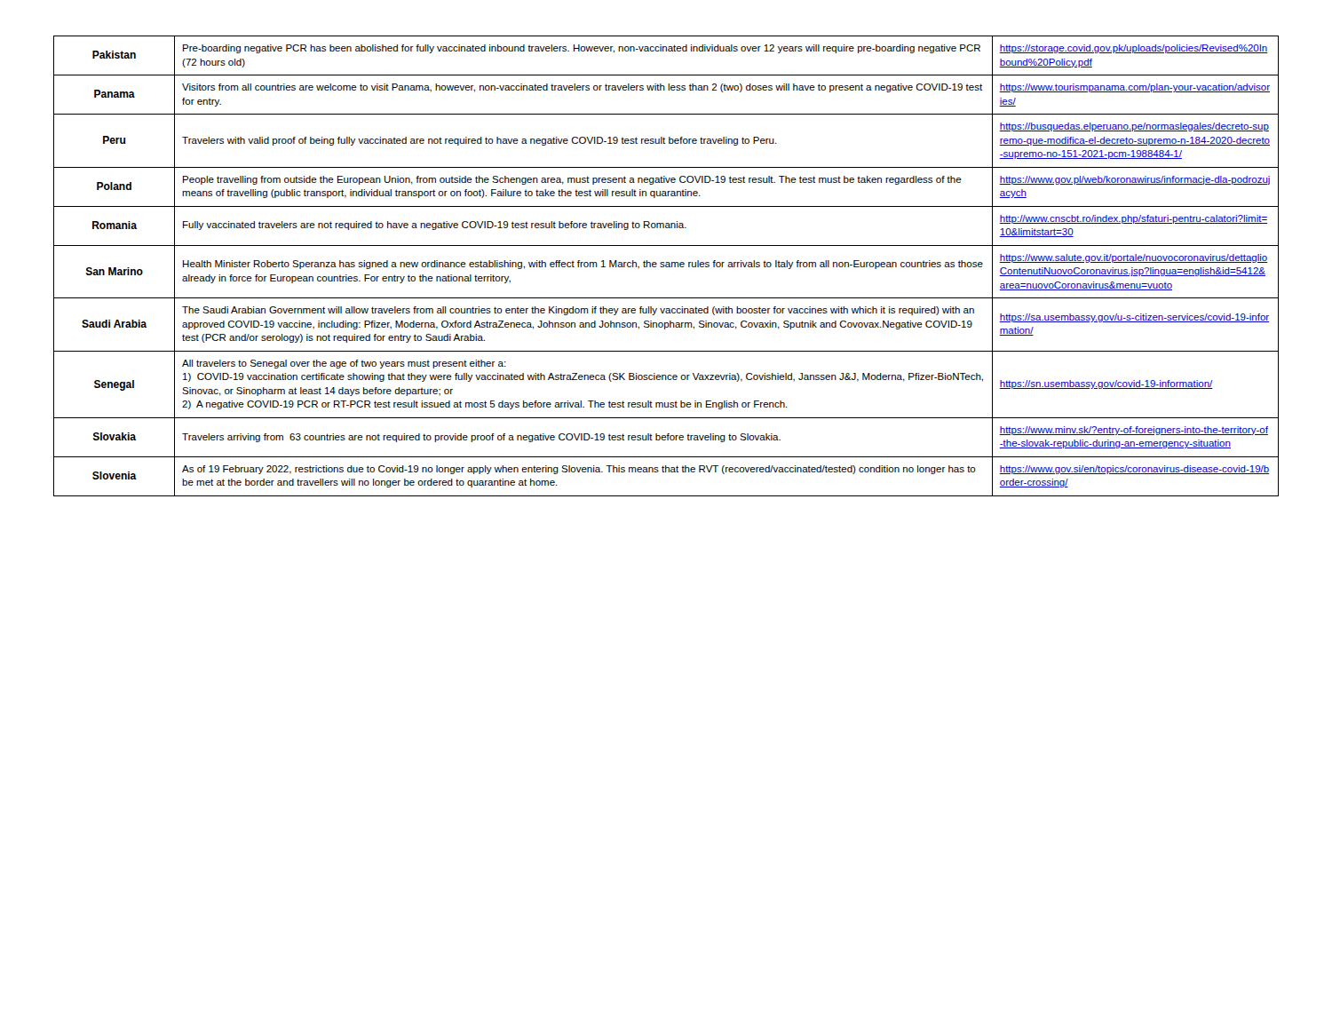| Pakistan | Pre-boarding negative PCR has been abolished for fully vaccinated inbound travelers. However, non-vaccinated individuals over 12 years will require pre-boarding negative PCR (72 hours old) | https://storage.covid.gov.pk/uploads/policies/Revised%20Inbound%20Policy.pdf |
| Panama | Visitors from all countries are welcome to visit Panama, however, non-vaccinated travelers or travelers with less than 2 (two) doses will have to present a negative COVID-19 test for entry. | https://www.tourismpanama.com/plan-your-vacation/advisories/ |
| Peru | Travelers with valid proof of being fully vaccinated are not required to have a negative COVID-19 test result before traveling to Peru. | https://busquedas.elperuano.pe/normaslegales/decreto-supremo-que-modifica-el-decreto-supremo-n-184-2020-decreto-supremo-no-151-2021-pcm-1988484-1/ |
| Poland | People travelling from outside the European Union, from outside the Schengen area, must present a negative COVID-19 test result. The test must be taken regardless of the means of travelling (public transport, individual transport or on foot). Failure to take the test will result in quarantine. | https://www.gov.pl/web/koronawirus/informacje-dla-podrozujacych |
| Romania | Fully vaccinated travelers are not required to have a negative COVID-19 test result before traveling to Romania. | http://www.cnscbt.ro/index.php/sfaturi-pentru-calatori?limit=10&limitstart=30 |
| San Marino | Health Minister Roberto Speranza has signed a new ordinance establishing, with effect from 1 March, the same rules for arrivals to Italy from all non-European countries as those already in force for European countries. For entry to the national territory, | https://www.salute.gov.it/portale/nuovocoronavirus/dettaglioContenutiNuovoCoronavirus.jsp?lingua=english&id=5412&area=nuovoCoronavirus&menu=vuoto |
| Saudi Arabia | The Saudi Arabian Government will allow travelers from all countries to enter the Kingdom if they are fully vaccinated (with booster for vaccines with which it is required) with an approved COVID-19 vaccine, including: Pfizer, Moderna, Oxford AstraZeneca, Johnson and Johnson, Sinopharm, Sinovac, Covaxin, Sputnik and Covovax.Negative COVID-19 test (PCR and/or serology) is not required for entry to Saudi Arabia. | https://sa.usembassy.gov/u-s-citizen-services/covid-19-information/ |
| Senegal | All travelers to Senegal over the age of two years must present either a: 1) COVID-19 vaccination certificate showing that they were fully vaccinated with AstraZeneca (SK Bioscience or Vaxzevria), Covishield, Janssen J&J, Moderna, Pfizer-BioNTech, Sinovac, or Sinopharm at least 14 days before departure; or 2) A negative COVID-19 PCR or RT-PCR test result issued at most 5 days before arrival. The test result must be in English or French. | https://sn.usembassy.gov/covid-19-information/ |
| Slovakia | Travelers arriving from 63 countries are not required to provide proof of a negative COVID-19 test result before traveling to Slovakia. | https://www.minv.sk/?entry-of-foreigners-into-the-territory-of-the-slovak-republic-during-an-emergency-situation |
| Slovenia | As of 19 February 2022, restrictions due to Covid-19 no longer apply when entering Slovenia. This means that the RVT (recovered/vaccinated/tested) condition no longer has to be met at the border and travellers will no longer be ordered to quarantine at home. | https://www.gov.si/en/topics/coronavirus-disease-covid-19/border-crossing/ |